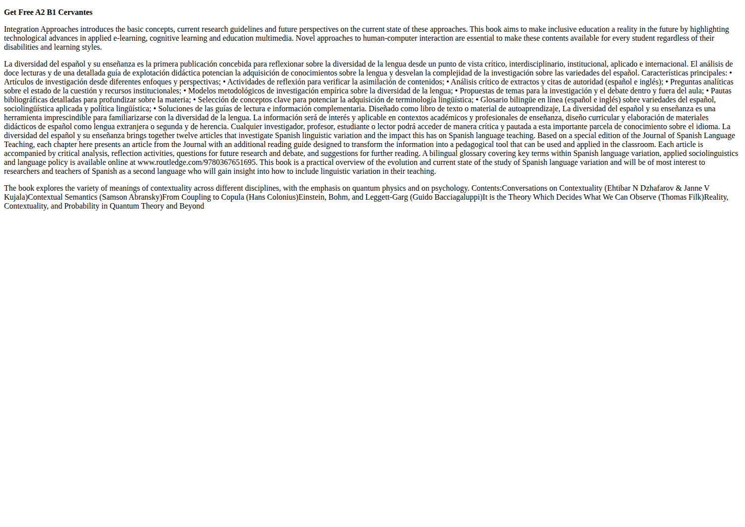Get Free A2 B1 Cervantes
Integration Approaches introduces the basic concepts, current research guidelines and future perspectives on the current state of these approaches. This book aims to make inclusive education a reality in the future by highlighting technological advances in applied e-learning, cognitive learning and education multimedia. Novel approaches to human-computer interaction are essential to make these contents available for every student regardless of their disabilities and learning styles.
La diversidad del español y su enseñanza es la primera publicación concebida para reflexionar sobre la diversidad de la lengua desde un punto de vista crítico, interdisciplinario, institucional, aplicado e internacional. El análisis de doce lecturas y de una detallada guía de explotación didáctica potencian la adquisición de conocimientos sobre la lengua y desvelan la complejidad de la investigación sobre las variedades del español. Características principales: • Artículos de investigación desde diferentes enfoques y perspectivas; • Actividades de reflexión para verificar la asimilación de contenidos; • Análisis crítico de extractos y citas de autoridad (español e inglés); • Preguntas analíticas sobre el estado de la cuestión y recursos institucionales; • Modelos metodológicos de investigación empírica sobre la diversidad de la lengua; • Propuestas de temas para la investigación y el debate dentro y fuera del aula; • Pautas bibliográficas detalladas para profundizar sobre la materia; • Selección de conceptos clave para potenciar la adquisición de terminología lingüística; • Glosario bilingüe en línea (español e inglés) sobre variedades del español, sociolingüística aplicada y política lingüística; • Soluciones de las guías de lectura e información complementaria. Diseñado como libro de texto o material de autoaprendizaje, La diversidad del español y su enseñanza es una herramienta imprescindible para familiarizarse con la diversidad de la lengua. La información será de interés y aplicable en contextos académicos y profesionales de enseñanza, diseño curricular y elaboración de materiales didácticos de español como lengua extranjera o segunda y de herencia. Cualquier investigador, profesor, estudiante o lector podrá acceder de manera crítica y pautada a esta importante parcela de conocimiento sobre el idioma. La diversidad del español y su enseñanza brings together twelve articles that investigate Spanish linguistic variation and the impact this has on Spanish language teaching. Based on a special edition of the Journal of Spanish Language Teaching, each chapter here presents an article from the Journal with an additional reading guide designed to transform the information into a pedagogical tool that can be used and applied in the classroom. Each article is accompanied by critical analysis, reflection activities, questions for future research and debate, and suggestions for further reading. A bilingual glossary covering key terms within Spanish language variation, applied sociolinguistics and language policy is available online at www.routledge.com/9780367651695. This book is a practical overview of the evolution and current state of the study of Spanish language variation and will be of most interest to researchers and teachers of Spanish as a second language who will gain insight into how to include linguistic variation in their teaching.
The book explores the variety of meanings of contextuality across different disciplines, with the emphasis on quantum physics and on psychology. Contents:Conversations on Contextuality (Ehtibar N Dzhafarov & Janne V Kujala)Contextual Semantics (Samson Abransky)From Coupling to Copula (Hans Colonius)Einstein, Bohm, and Leggett-Garg (Guido Bacciagaluppi)It is the Theory Which Decides What We Can Observe (Thomas Filk)Reality, Contextuality, and Probability in Quantum Theory and Beyond